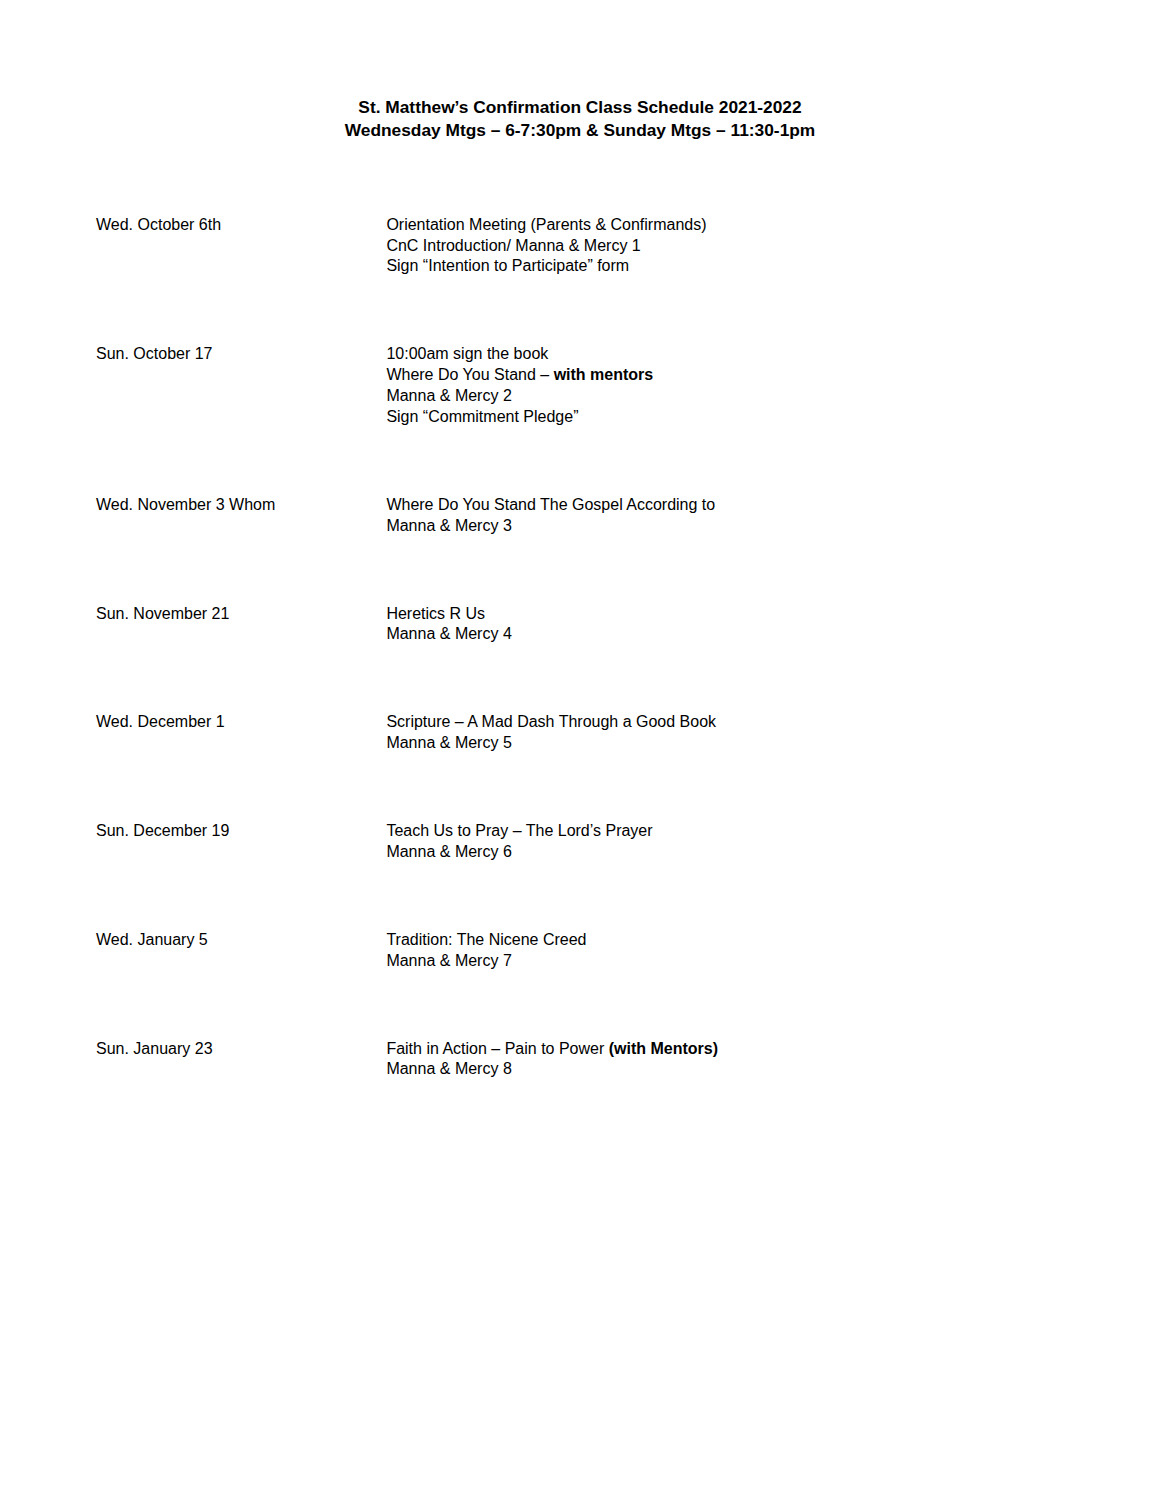St. Matthew’s Confirmation Class Schedule 2021-2022
Wednesday Mtgs – 6-7:30pm & Sunday Mtgs – 11:30-1pm
| Wed. October 6th | Orientation Meeting (Parents & Confirmands) CnC Introduction/ Manna & Mercy 1 Sign “Intention to Participate” form |
| Sun. October 17 | 10:00am sign the book Where Do You Stand – with mentors Manna & Mercy 2 Sign “Commitment Pledge” |
| Wed. November 3 Whom | Where Do You Stand The Gospel According to Manna & Mercy 3 |
| Sun. November 21 | Heretics R Us Manna & Mercy 4 |
| Wed. December 1 | Scripture – A Mad Dash Through a Good Book Manna & Mercy 5 |
| Sun. December 19 | Teach Us to Pray – The Lord’s Prayer Manna & Mercy 6 |
| Wed. January 5 | Tradition: The Nicene Creed Manna & Mercy 7 |
| Sun. January 23 | Faith in Action – Pain to Power (with Mentors) Manna & Mercy 8 |